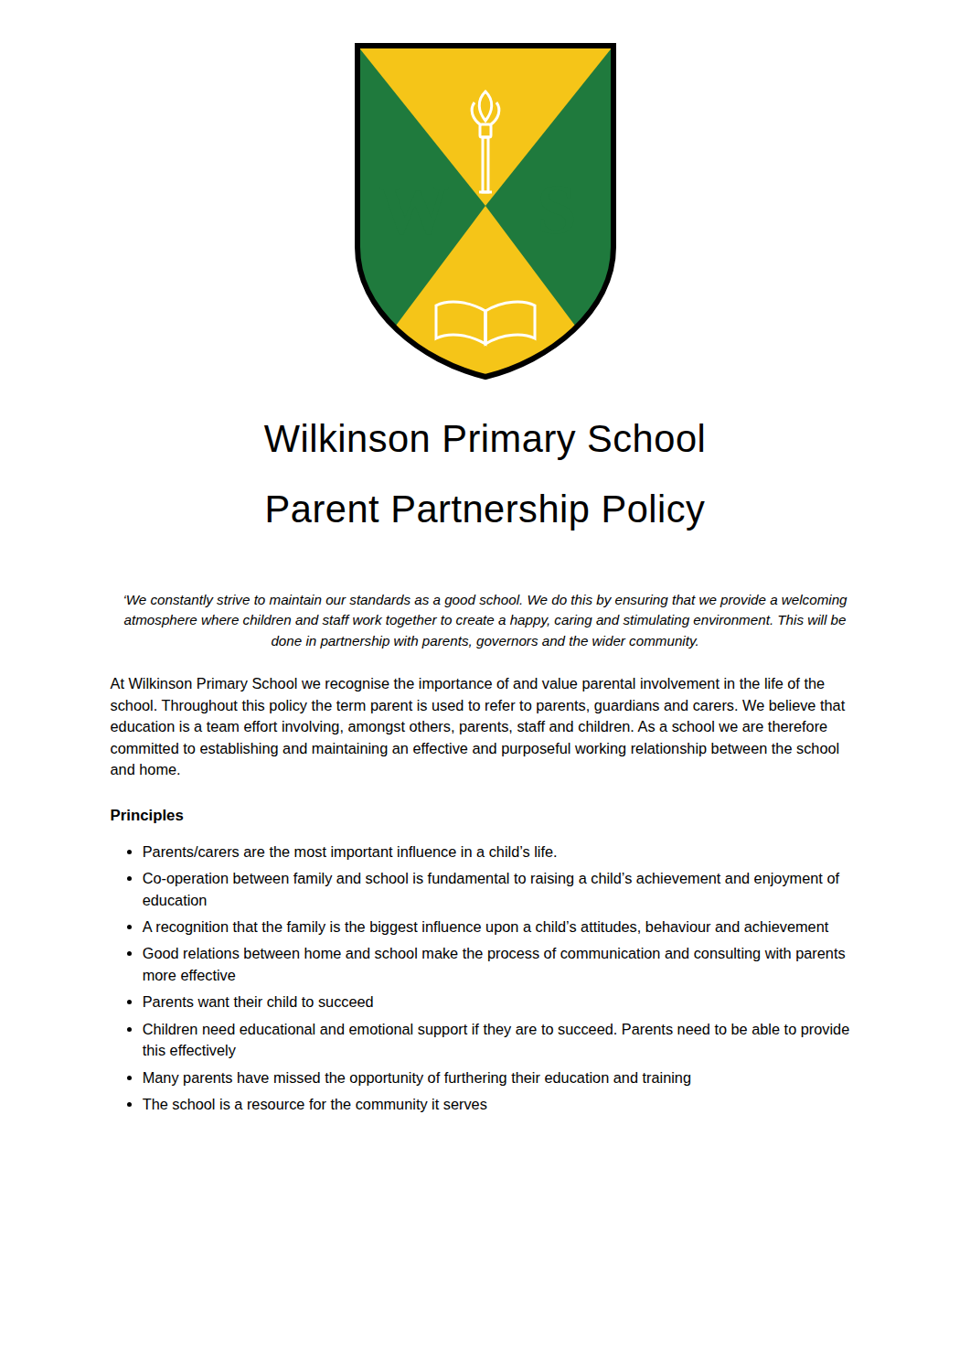W S
Wilkinson Primary School
Parent Partnership Policy
‘We constantly strive to maintain our standards as a good school. We do this by ensuring that we provide a welcoming atmosphere where children and staff work together to create a happy, caring and stimulating environment. This will be done in partnership with parents, governors and the wider community.
At Wilkinson Primary School we recognise the importance of and value parental involvement in the life of the school. Throughout this policy the term parent is used to refer to parents, guardians and carers. We believe that education is a team effort involving, amongst others, parents, staff and children. As a school we are therefore committed to establishing and maintaining an effective and purposeful working relationship between the school and home.
Principles
Parents/carers are the most important influence in a child’s life.
Co-operation between family and school is fundamental to raising a child’s achievement and enjoyment of education
A recognition that the family is the biggest influence upon a child’s attitudes, behaviour and achievement
Good relations between home and school make the process of communication and consulting with parents more effective
Parents want their child to succeed
Children need educational and emotional support if they are to succeed. Parents need to be able to provide this effectively
Many parents have missed the opportunity of furthering their education and training
The school is a resource for the community it serves